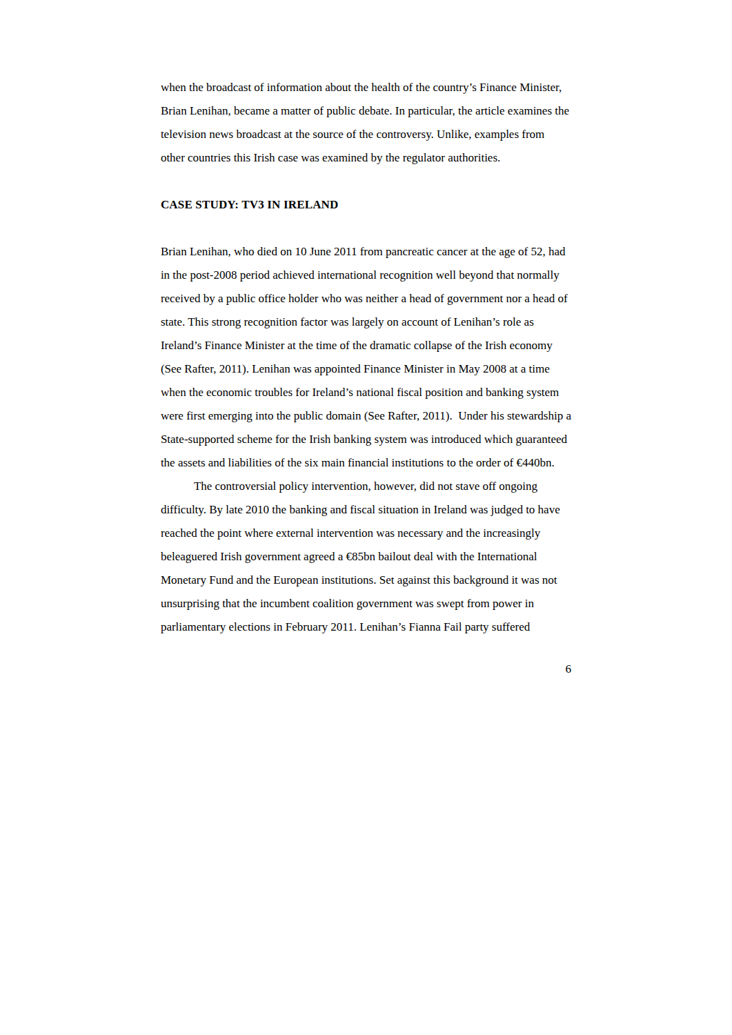when the broadcast of information about the health of the country’s Finance Minister, Brian Lenihan, became a matter of public debate. In particular, the article examines the television news broadcast at the source of the controversy. Unlike, examples from other countries this Irish case was examined by the regulator authorities.
CASE STUDY: TV3 IN IRELAND
Brian Lenihan, who died on 10 June 2011 from pancreatic cancer at the age of 52, had in the post-2008 period achieved international recognition well beyond that normally received by a public office holder who was neither a head of government nor a head of state. This strong recognition factor was largely on account of Lenihan’s role as Ireland’s Finance Minister at the time of the dramatic collapse of the Irish economy (See Rafter, 2011). Lenihan was appointed Finance Minister in May 2008 at a time when the economic troubles for Ireland’s national fiscal position and banking system were first emerging into the public domain (See Rafter, 2011). Under his stewardship a State-supported scheme for the Irish banking system was introduced which guaranteed the assets and liabilities of the six main financial institutions to the order of €440bn.
The controversial policy intervention, however, did not stave off ongoing difficulty. By late 2010 the banking and fiscal situation in Ireland was judged to have reached the point where external intervention was necessary and the increasingly beleaguered Irish government agreed a €85bn bailout deal with the International Monetary Fund and the European institutions. Set against this background it was not unsurprising that the incumbent coalition government was swept from power in parliamentary elections in February 2011. Lenihan’s Fianna Fail party suffered
6